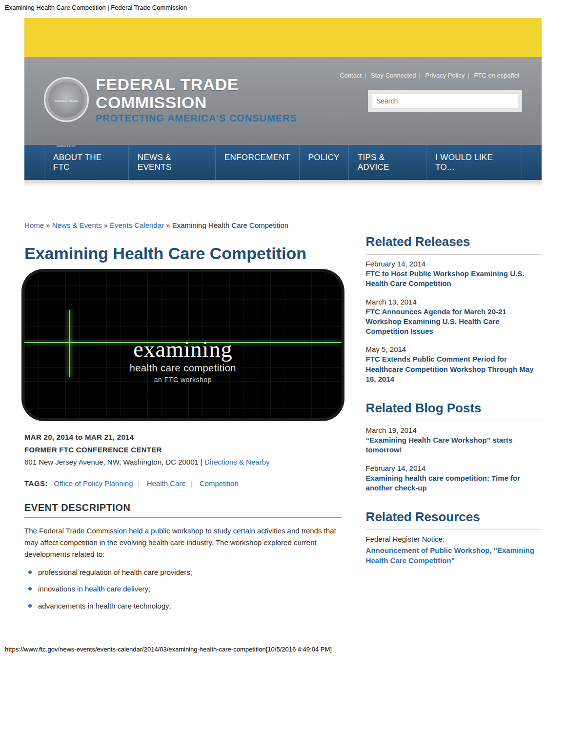Examining Health Care Competition | Federal Trade Commission
FEDERAL TRADE COMMISSION
PROTECTING AMERICA'S CONSUMERS
Contact| Stay Connected| Privacy Policy| FTC en español
Search
ABOUT THE FTC
NEWS & EVENTS
ENFORCEMENT
POLICY
TIPS & ADVICE
I WOULD LIKE TO...
Home » News & Events » Events Calendar » Examining Health Care Competition
Examining Health Care Competition
examining
health care competitionan FTC workshop
MAR 20, 2014 to MAR 21, 2014
FORMER FTC CONFERENCE CENTER
601 New Jersey Avenue, NW, Washington, DC 20001 | Directions & Nearby
TAGS: Office of Policy Planning| Health Care| Competition
Event Description
The Federal Trade Commission held a public workshop to study certain activities and trends that may affect competition in the evolving health care industry. The workshop explored current developments related to:
professional regulation of health care providers;
innovations in health care delivery;
advancements in health care technology;
Related Releases
February 14, 2014
FTC to Host Public Workshop Examining U.S. Health Care Competition
March 13, 2014
FTC Announces Agenda for March 20-21 Workshop Examining U.S. Health Care Competition Issues
May 5, 2014
FTC Extends Public Comment Period for Healthcare Competition Workshop Through May 16, 2014
Related Blog Posts
March 19, 2014
“Examining Health Care Workshop” starts tomorrow!
February 14, 2014
Examining health care competition: Time for another check-up
Related Resources
Federal Register Notice:
Announcement of Public Workshop, "Examining Health Care Competition"
https://www.ftc.gov/news-events/events-calendar/2014/03/examining-health-care-competition[10/5/2016 4:49:04 PM]